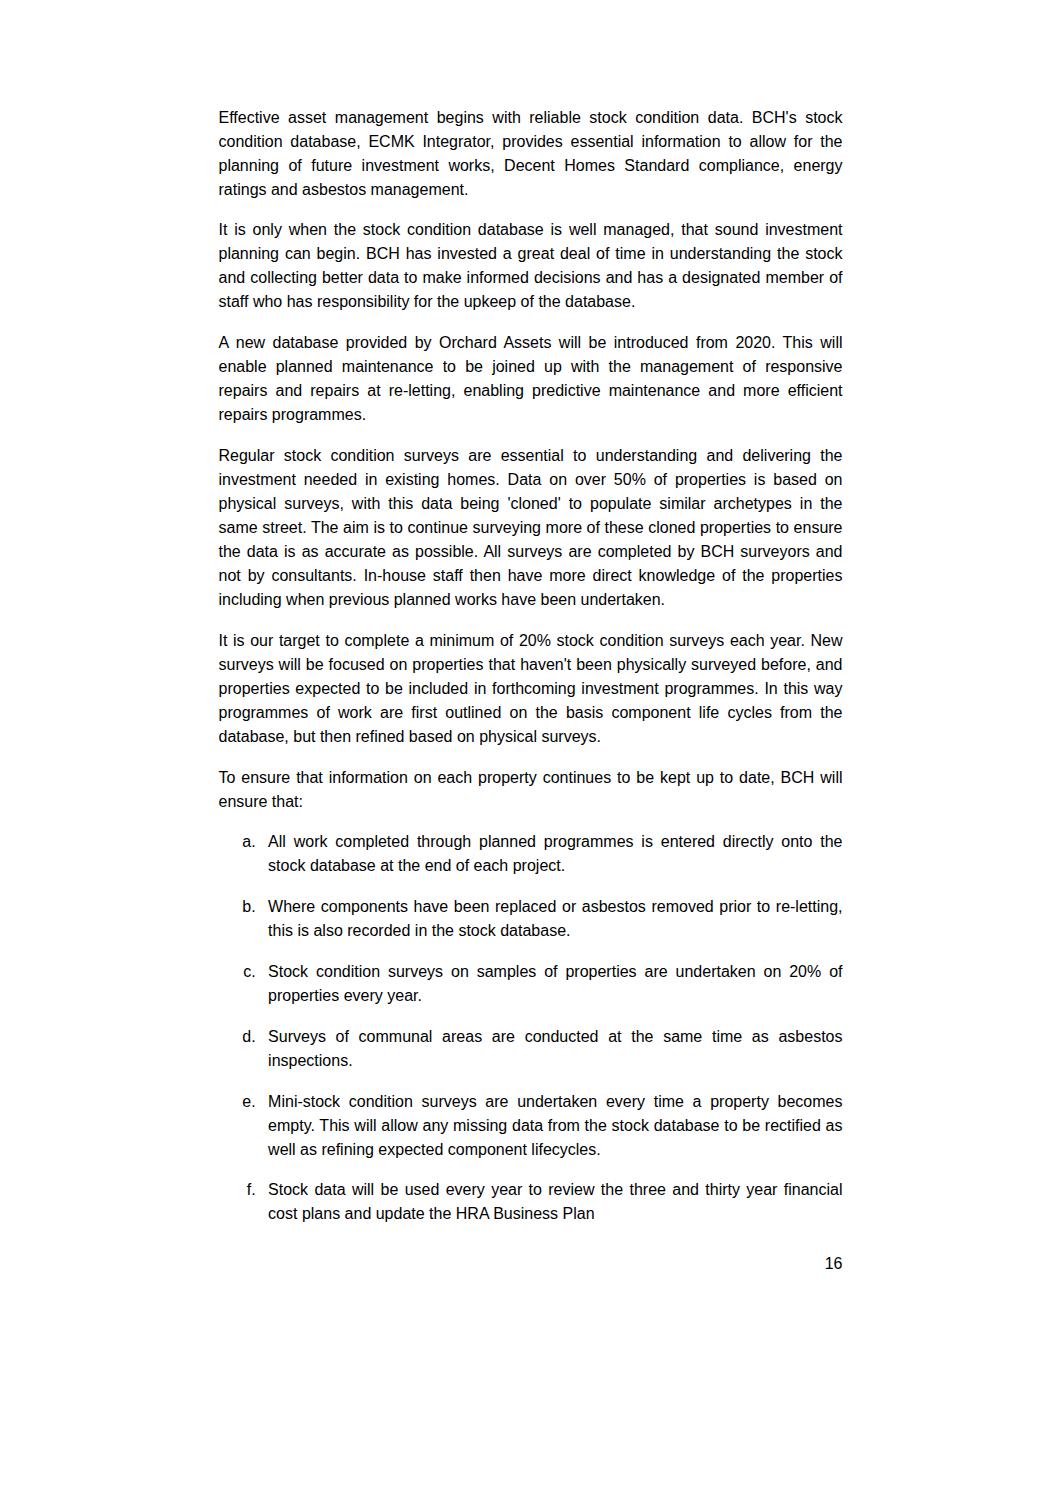Effective asset management begins with reliable stock condition data. BCH's stock condition database, ECMK Integrator, provides essential information to allow for the planning of future investment works, Decent Homes Standard compliance, energy ratings and asbestos management.
It is only when the stock condition database is well managed, that sound investment planning can begin. BCH has invested a great deal of time in understanding the stock and collecting better data to make informed decisions and has a designated member of staff who has responsibility for the upkeep of the database.
A new database provided by Orchard Assets will be introduced from 2020. This will enable planned maintenance to be joined up with the management of responsive repairs and repairs at re-letting, enabling predictive maintenance and more efficient repairs programmes.
Regular stock condition surveys are essential to understanding and delivering the investment needed in existing homes. Data on over 50% of properties is based on physical surveys, with this data being 'cloned' to populate similar archetypes in the same street. The aim is to continue surveying more of these cloned properties to ensure the data is as accurate as possible. All surveys are completed by BCH surveyors and not by consultants. In-house staff then have more direct knowledge of the properties including when previous planned works have been undertaken.
It is our target to complete a minimum of 20% stock condition surveys each year. New surveys will be focused on properties that haven't been physically surveyed before, and properties expected to be included in forthcoming investment programmes. In this way programmes of work are first outlined on the basis component life cycles from the database, but then refined based on physical surveys.
To ensure that information on each property continues to be kept up to date, BCH will ensure that:
All work completed through planned programmes is entered directly onto the stock database at the end of each project.
Where components have been replaced or asbestos removed prior to re-letting, this is also recorded in the stock database.
Stock condition surveys on samples of properties are undertaken on 20% of properties every year.
Surveys of communal areas are conducted at the same time as asbestos inspections.
Mini-stock condition surveys are undertaken every time a property becomes empty. This will allow any missing data from the stock database to be rectified as well as refining expected component lifecycles.
Stock data will be used every year to review the three and thirty year financial cost plans and update the HRA Business Plan
16